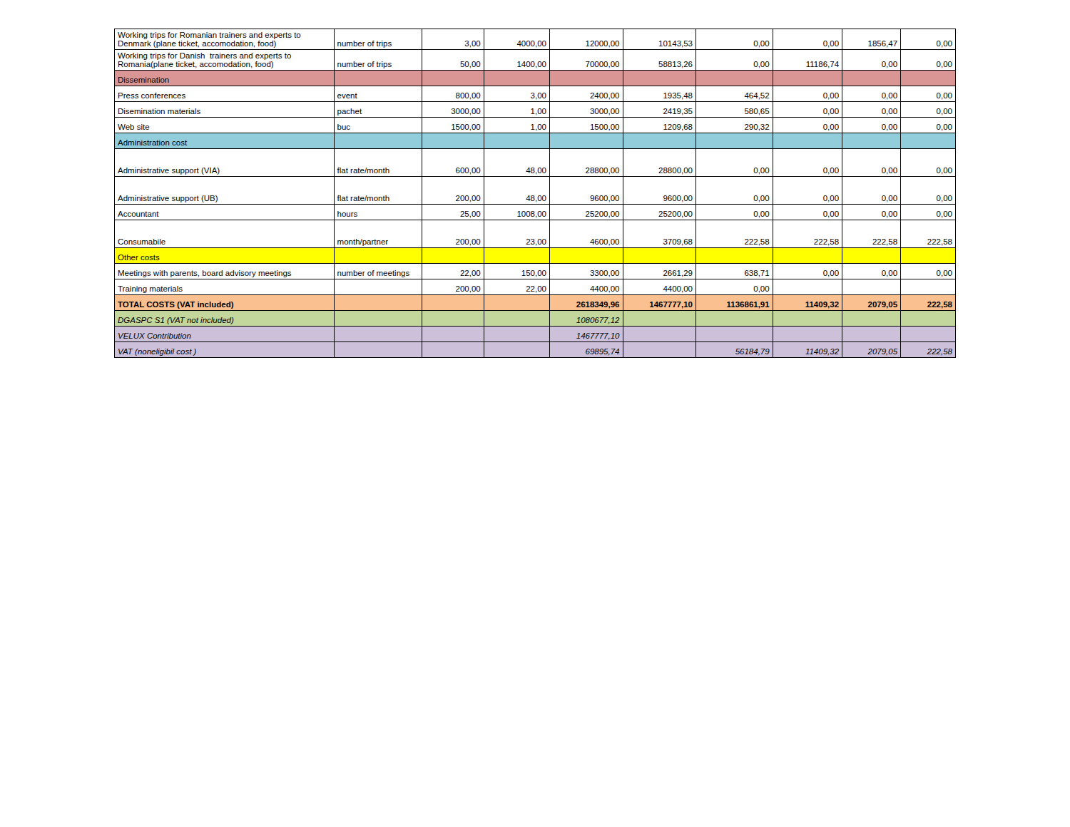| Working trips for Romanian trainers and experts to Denmark (plane ticket, accomodation, food) | number of trips | 3,00 | 4000,00 | 12000,00 | 10143,53 | 0,00 | 0,00 | 1856,47 | 0,00 |
| Working trips for Danish trainers and experts to Romania(plane ticket, accomodation, food) | number of trips | 50,00 | 1400,00 | 70000,00 | 58813,26 | 0,00 | 11186,74 | 0,00 | 0,00 |
| Dissemination | | | | | | | | | |
| Press conferences | event | 800,00 | 3,00 | 2400,00 | 1935,48 | 464,52 | 0,00 | 0,00 | 0,00 |
| Disemination materials | pachet | 3000,00 | 1,00 | 3000,00 | 2419,35 | 580,65 | 0,00 | 0,00 | 0,00 |
| Web site | buc | 1500,00 | 1,00 | 1500,00 | 1209,68 | 290,32 | 0,00 | 0,00 | 0,00 |
| Administration cost | | | | | | | | | |
| Administrative support (VIA) | flat rate/month | 600,00 | 48,00 | 28800,00 | 28800,00 | 0,00 | 0,00 | 0,00 | 0,00 |
| Administrative support (UB) | flat rate/month | 200,00 | 48,00 | 9600,00 | 9600,00 | 0,00 | 0,00 | 0,00 | 0,00 |
| Accountant | hours | 25,00 | 1008,00 | 25200,00 | 25200,00 | 0,00 | 0,00 | 0,00 | 0,00 |
| Consumabile | month/partner | 200,00 | 23,00 | 4600,00 | 3709,68 | 222,58 | 222,58 | 222,58 | 222,58 |
| Other costs | | | | | | | | | |
| Meetings with parents, board advisory meetings | number of meetings | 22,00 | 150,00 | 3300,00 | 2661,29 | 638,71 | 0,00 | 0,00 | 0,00 |
| Training materials | | 200,00 | 22,00 | 4400,00 | 4400,00 | 0,00 | | | |
| TOTAL COSTS (VAT included) | | | | 2618349,96 | 1467777,10 | 1136861,91 | 11409,32 | 2079,05 | 222,58 |
| DGASPC S1 (VAT not included) | | | | 1080677,12 | | | | | |
| VELUX Contribution | | | | 1467777,10 | | | | | |
| VAT (noneligibil cost ) | | | | 69895,74 | | 56184,79 | 11409,32 | 2079,05 | 222,58 |